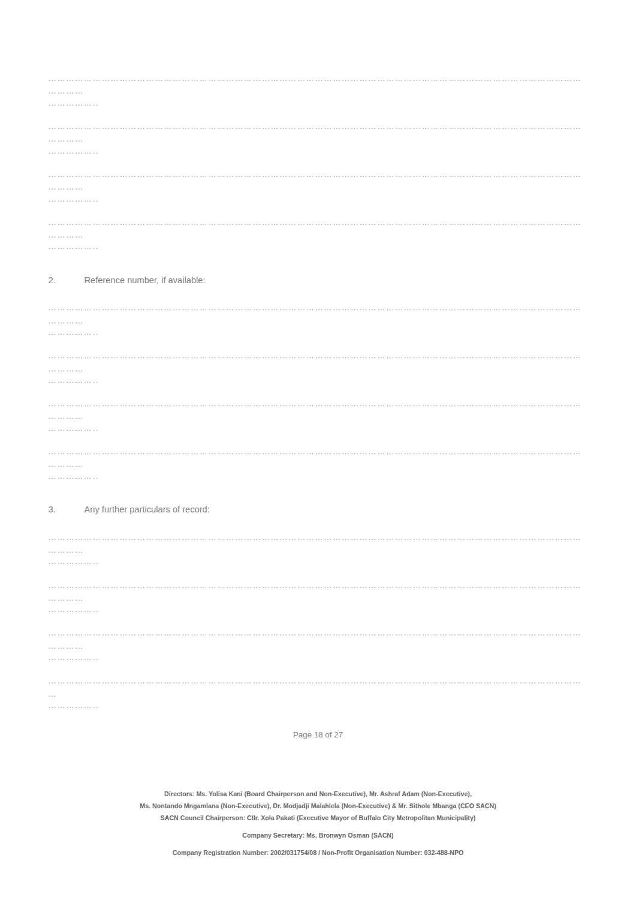…………………………………………………………………………………………………………………………………………………………………………
……………..
…………………………………………………………………………………………………………………………………………………………………………
……………..
…………………………………………………………………………………………………………………………………………………………………………
……………..
…………………………………………………………………………………………………………………………………………………………………………
……………..
2.
Reference number, if available:
…………………………………………………………………………………………………………………………………………………………………………
……………..
…………………………………………………………………………………………………………………………………………………………………………
……………..
…………………………………………………………………………………………………………………………………………………………………………
……………..
…………………………………………………………………………………………………………………………………………………………………………
……………..
3.
Any further particulars of record:
…………………………………………………………………………………………………………………………………………………………………………
……………..
…………………………………………………………………………………………………………………………………………………………………………
……………..
…………………………………………………………………………………………………………………………………………………………………………
……………..
…………………………………………………………………………………………………………………………………………………………………
……………..
Page 18 of 27
Directors: Ms. Yolisa Kani (Board Chairperson and Non-Executive), Mr. Ashraf Adam (Non-Executive),
Ms. Nontando Mngamlana (Non-Executive), Dr. Modjadji Malahlela (Non-Executive) & Mr. Sithole Mbanga (CEO SACN)
SACN Council Chairperson: Cllr. Xola Pakati (Executive Mayor of Buffalo City Metropolitan Municipality)
Company Secretary: Ms. Bronwyn Osman (SACN)
Company Registration Number: 2002/031754/08 / Non-Profit Organisation Number: 032-488-NPO